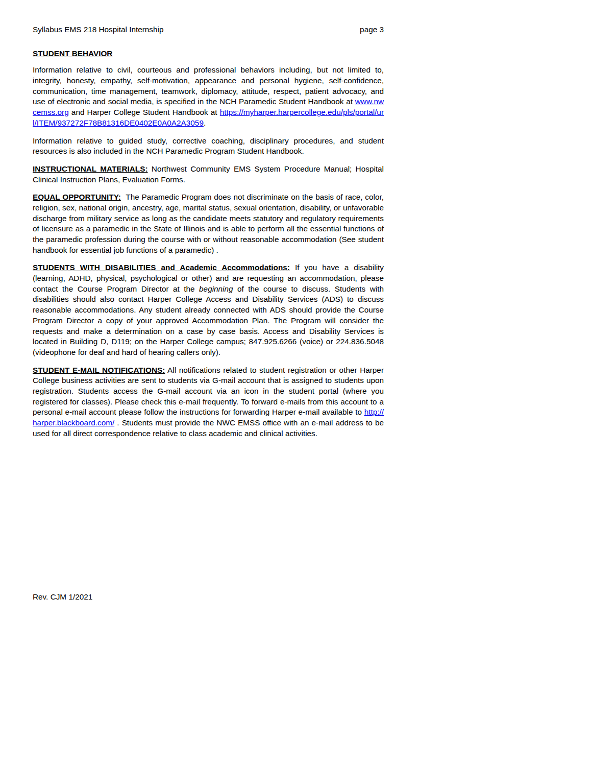Syllabus EMS 218 Hospital Internship page 3
STUDENT BEHAVIOR
Information relative to civil, courteous and professional behaviors including, but not limited to, integrity, honesty, empathy, self-motivation, appearance and personal hygiene, self-confidence, communication, time management, teamwork, diplomacy, attitude, respect, patient advocacy, and use of electronic and social media, is specified in the NCH Paramedic Student Handbook at www.nwcemss.org and Harper College Student Handbook at https://myharper.harpercollege.edu/pls/portal/url/ITEM/937272F78B81316DE0402E0A0A2A3059.
Information relative to guided study, corrective coaching, disciplinary procedures, and student resources is also included in the NCH Paramedic Program Student Handbook.
INSTRUCTIONAL MATERIALS: Northwest Community EMS System Procedure Manual; Hospital Clinical Instruction Plans, Evaluation Forms.
EQUAL OPPORTUNITY: The Paramedic Program does not discriminate on the basis of race, color, religion, sex, national origin, ancestry, age, marital status, sexual orientation, disability, or unfavorable discharge from military service as long as the candidate meets statutory and regulatory requirements of licensure as a paramedic in the State of Illinois and is able to perform all the essential functions of the paramedic profession during the course with or without reasonable accommodation (See student handbook for essential job functions of a paramedic) .
STUDENTS WITH DISABILITIES and Academic Accommodations: If you have a disability (learning, ADHD, physical, psychological or other) and are requesting an accommodation, please contact the Course Program Director at the beginning of the course to discuss. Students with disabilities should also contact Harper College Access and Disability Services (ADS) to discuss reasonable accommodations. Any student already connected with ADS should provide the Course Program Director a copy of your approved Accommodation Plan. The Program will consider the requests and make a determination on a case by case basis. Access and Disability Services is located in Building D, D119; on the Harper College campus; 847.925.6266 (voice) or 224.836.5048 (videophone for deaf and hard of hearing callers only).
STUDENT E-MAIL NOTIFICATIONS: All notifications related to student registration or other Harper College business activities are sent to students via G-mail account that is assigned to students upon registration. Students access the G-mail account via an icon in the student portal (where you registered for classes). Please check this e-mail frequently. To forward e-mails from this account to a personal e-mail account please follow the instructions for forwarding Harper e-mail available to http://harper.blackboard.com/ . Students must provide the NWC EMSS office with an e-mail address to be used for all direct correspondence relative to class academic and clinical activities.
Rev. CJM 1/2021